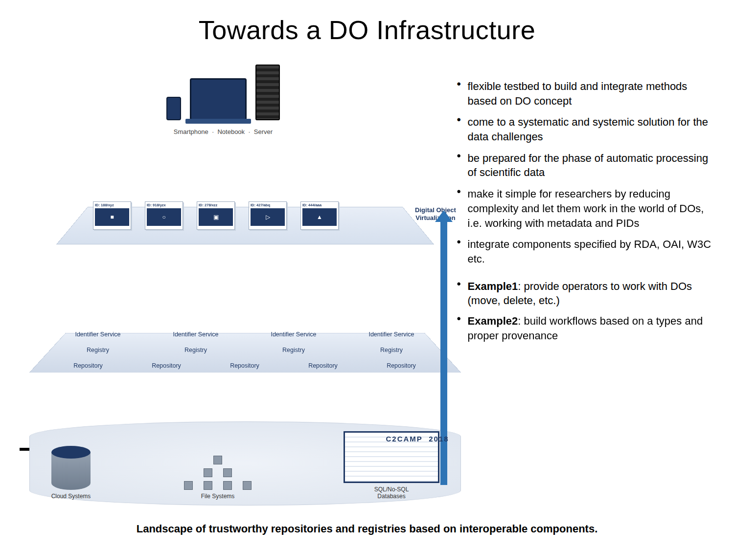Towards a DO Infrastructure
Smartphone · Notebook · Server
ID: 188/xyz
■
ID: 918/yzx
○
ID: 278/xzz
▣
ID: 427/abq
▷
ID: 444/aaa
▲
Identifier Service Identifier Service Identifier Service Identifier Service
Registry Registry Registry Registry
Repository Repository Repository Repository Repository
Cloud Systems
File Systems
SQL/No-SQL
Databases
Digital Object
Virtualization
C2CAMP 2018
flexible testbed to build and integrate methods based on DO concept
come to a systematic and systemic solution for the data challenges
be prepared for the phase of automatic processing of scientific data
make it simple for researchers by reducing complexity and let them work in the world of DOs, i.e. working with metadata and PIDs
integrate components specified by RDA, OAI, W3C etc.
Example1: provide operators to work with DOs (move, delete, etc.)
Example2: build workflows based on a types and proper provenance
Landscape of trustworthy repositories and registries based on interoperable components.